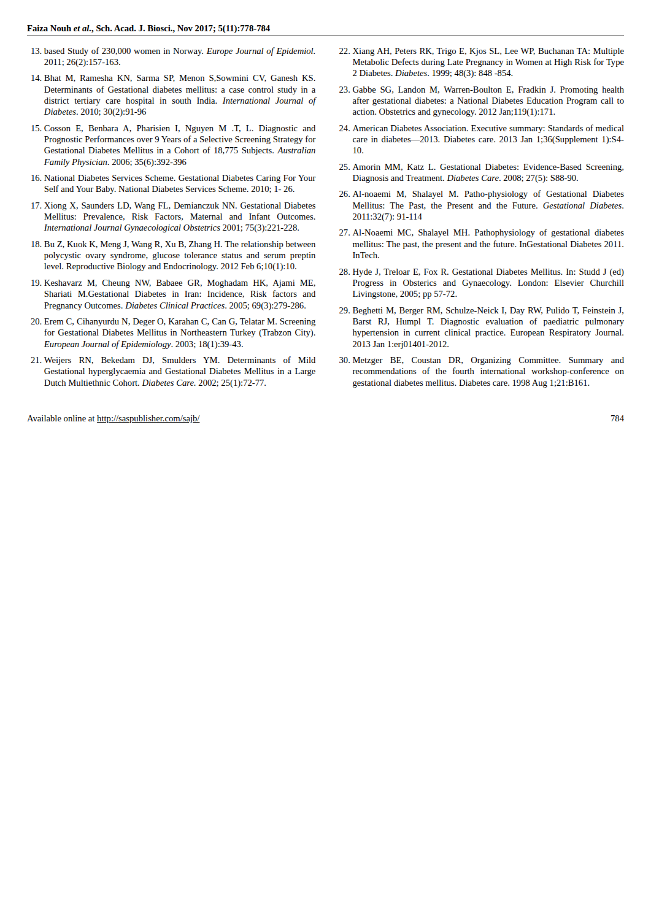Faiza Nouh et al., Sch. Acad. J. Biosci., Nov 2017; 5(11):778-784
based Study of 230,000 women in Norway. Europe Journal of Epidemiol. 2011; 26(2):157-163.
Bhat M, Ramesha KN, Sarma SP, Menon S,Sowmini CV, Ganesh KS. Determinants of Gestational diabetes mellitus: a case control study in a district tertiary care hospital in south India. International Journal of Diabetes. 2010; 30(2):91-96
Cosson E, Benbara A, Pharisien I, Nguyen M .T, L. Diagnostic and Prognostic Performances over 9 Years of a Selective Screening Strategy for Gestational Diabetes Mellitus in a Cohort of 18,775 Subjects. Australian Family Physician. 2006; 35(6):392-396
National Diabetes Services Scheme. Gestational Diabetes Caring For Your Self and Your Baby. National Diabetes Services Scheme. 2010; 1- 26.
Xiong X, Saunders LD, Wang FL, Demianczuk NN. Gestational Diabetes Mellitus: Prevalence, Risk Factors, Maternal and Infant Outcomes. International Journal Gynaecological Obstetrics 2001; 75(3):221-228.
Bu Z, Kuok K, Meng J, Wang R, Xu B, Zhang H. The relationship between polycystic ovary syndrome, glucose tolerance status and serum preptin level. Reproductive Biology and Endocrinology. 2012 Feb 6;10(1):10.
Keshavarz M, Cheung NW, Babaee GR, Moghadam HK, Ajami ME, Shariati M.Gestational Diabetes in Iran: Incidence, Risk factors and Pregnancy Outcomes. Diabetes Clinical Practices. 2005; 69(3):279-286.
Erem C, Cihanyurdu N, Deger O, Karahan C, Can G, Telatar M. Screening for Gestational Diabetes Mellitus in Northeastern Turkey (Trabzon City). European Journal of Epidemiology. 2003; 18(1):39-43.
Weijers RN, Bekedam DJ, Smulders YM. Determinants of Mild Gestational hyperglycaemia and Gestational Diabetes Mellitus in a Large Dutch Multiethnic Cohort. Diabetes Care. 2002; 25(1):72-77.
Xiang AH, Peters RK, Trigo E, Kjos SL, Lee WP, Buchanan TA: Multiple Metabolic Defects during Late Pregnancy in Women at High Risk for Type 2 Diabetes. Diabetes. 1999; 48(3): 848 -854.
Gabbe SG, Landon M, Warren-Boulton E, Fradkin J. Promoting health after gestational diabetes: a National Diabetes Education Program call to action. Obstetrics and gynecology. 2012 Jan;119(1):171.
American Diabetes Association. Executive summary: Standards of medical care in diabetes—2013. Diabetes care. 2013 Jan 1;36(Supplement 1):S4-10.
Amorin MM, Katz L. Gestational Diabetes: Evidence-Based Screening, Diagnosis and Treatment. Diabetes Care. 2008; 27(5): S88-90.
Al-noaemi M, Shalayel M. Patho-physiology of Gestational Diabetes Mellitus: The Past, the Present and the Future. Gestational Diabetes. 2011:32(7): 91-114
Al-Noaemi MC, Shalayel MH. Pathophysiology of gestational diabetes mellitus: The past, the present and the future. InGestational Diabetes 2011. InTech.
Hyde J, Treloar E, Fox R. Gestational Diabetes Mellitus. In: Studd J (ed) Progress in Obsterics and Gynaecology. London: Elsevier Churchill Livingstone, 2005; pp 57-72.
Beghetti M, Berger RM, Schulze-Neick I, Day RW, Pulido T, Feinstein J, Barst RJ, Humpl T. Diagnostic evaluation of paediatric pulmonary hypertension in current clinical practice. European Respiratory Journal. 2013 Jan 1:erj01401-2012.
Metzger BE, Coustan DR, Organizing Committee. Summary and recommendations of the fourth international workshop-conference on gestational diabetes mellitus. Diabetes care. 1998 Aug 1;21:B161.
Available online at http://saspublisher.com/sajb/ 784